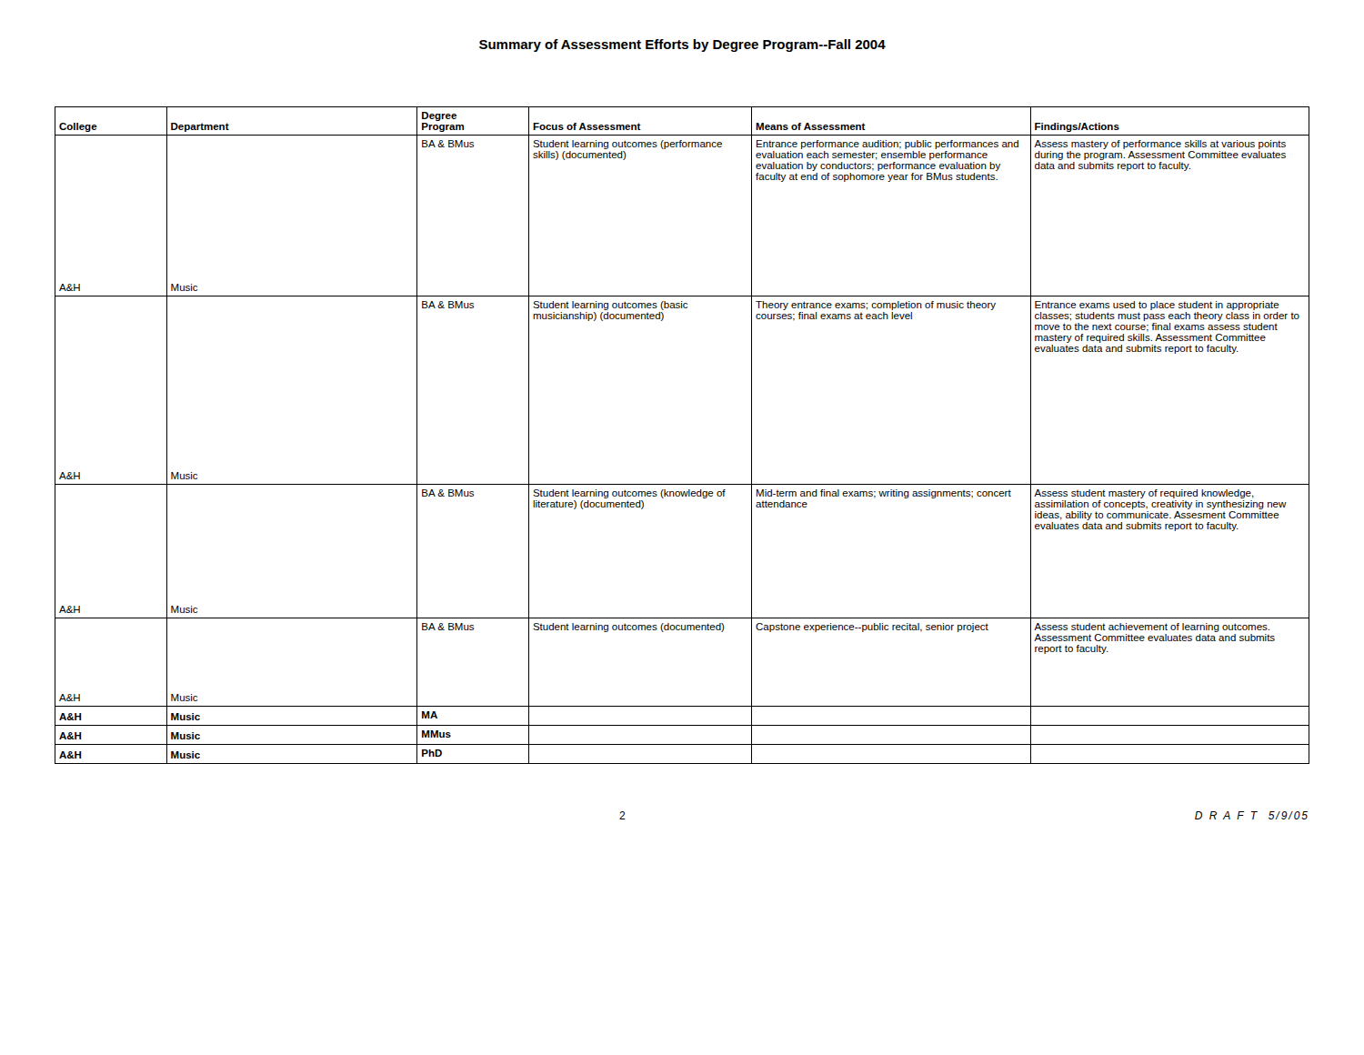Summary of Assessment Efforts by Degree Program--Fall 2004
| College | Department | Degree Program | Focus of Assessment | Means of Assessment | Findings/Actions |
| --- | --- | --- | --- | --- | --- |
| A&H | Music | BA & BMus | Student learning outcomes (performance skills) (documented) | Entrance performance audition; public performances and evaluation each semester; ensemble performance evaluation by conductors; performance evaluation by faculty at end of sophomore year for BMus students. | Assess mastery of performance skills at various points during the program. Assessment Committee evaluates data and submits report to faculty. |
| A&H | Music | BA & BMus | Student learning outcomes (basic musicianship) (documented) | Theory entrance exams; completion of music theory courses; final exams at each level | Entrance exams used to place student in appropriate classes; students must pass each theory class in order to move to the next course; final exams assess student mastery of required skills. Assessment Committee evaluates data and submits report to faculty. |
| A&H | Music | BA & BMus | Student learning outcomes (knowledge of literature) (documented) | Mid-term and final exams; writing assignments; concert attendance | Assess student mastery of required knowledge, assimilation of concepts, creativity in synthesizing new ideas, ability to communicate. Assesment Committee evaluates data and submits report to faculty. |
| A&H | Music | BA & BMus | Student learning outcomes (documented) | Capstone experience--public recital, senior project | Assess student achievement of learning outcomes. Assessment Committee evaluates data and submits report to faculty. |
| A&H | Music | MA | | | |
| A&H | Music | MMus | | | |
| A&H | Music | PhD | | | |
2 D R A F T 5/9/05